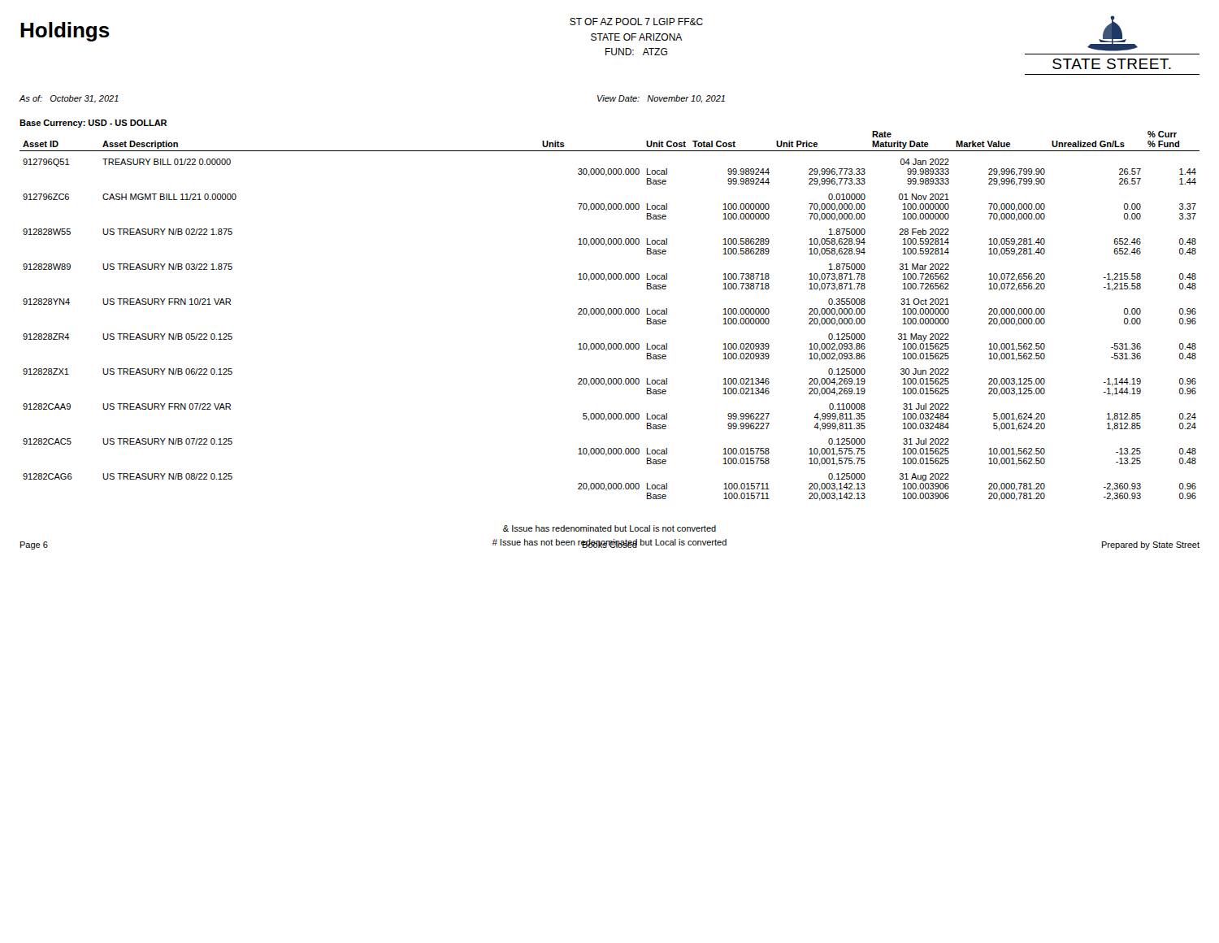Holdings
ST OF AZ POOL 7 LGIP FF&C
STATE OF ARIZONA
FUND: ATZG
STATE STREET.
As of: October 31, 2021 View Date: November 10, 2021
Base Currency: USD - US DOLLAR
| Asset ID | Asset Description | Units | Unit Cost | Total Cost | Unit Price | Rate Maturity Date | Market Value | Unrealized Gn/Ls | % Curr % Fund |
| --- | --- | --- | --- | --- | --- | --- | --- | --- | --- |
| 912796Q51 | TREASURY BILL 01/22 0.00000 | 04 Jan 2022 | |
| | | 30,000,000.000 | Local | 99.989244 | 29,996,773.33 | 99.989333 | 29,996,799.90 | 26.57 | 1.44 |
| | | | Base | 99.989244 | 29,996,773.33 | 99.989333 | 29,996,799.90 | 26.57 | 1.44 |
| 912796ZC6 | CASH MGMT BILL 11/21 0.00000 | 0.010000 | 01 Nov 2021 | |
| | | 70,000,000.000 | Local | 100.000000 | 70,000,000.00 | 100.000000 | 70,000,000.00 | 0.00 | 3.37 |
| | | | Base | 100.000000 | 70,000,000.00 | 100.000000 | 70,000,000.00 | 0.00 | 3.37 |
| 912828W55 | US TREASURY N/B 02/22 1.875 | 1.875000 | 28 Feb 2022 | |
| | | 10,000,000.000 | Local | 100.586289 | 10,058,628.94 | 100.592814 | 10,059,281.40 | 652.46 | 0.48 |
| | | | Base | 100.586289 | 10,058,628.94 | 100.592814 | 10,059,281.40 | 652.46 | 0.48 |
| 912828W89 | US TREASURY N/B 03/22 1.875 | 1.875000 | 31 Mar 2022 | |
| | | 10,000,000.000 | Local | 100.738718 | 10,073,871.78 | 100.726562 | 10,072,656.20 | -1,215.58 | 0.48 |
| | | | Base | 100.738718 | 10,073,871.78 | 100.726562 | 10,072,656.20 | -1,215.58 | 0.48 |
| 912828YN4 | US TREASURY FRN 10/21 VAR | 0.355008 | 31 Oct 2021 | |
| | | 20,000,000.000 | Local | 100.000000 | 20,000,000.00 | 100.000000 | 20,000,000.00 | 0.00 | 0.96 |
| | | | Base | 100.000000 | 20,000,000.00 | 100.000000 | 20,000,000.00 | 0.00 | 0.96 |
| 912828ZR4 | US TREASURY N/B 05/22 0.125 | 0.125000 | 31 May 2022 | |
| | | 10,000,000.000 | Local | 100.020939 | 10,002,093.86 | 100.015625 | 10,001,562.50 | -531.36 | 0.48 |
| | | | Base | 100.020939 | 10,002,093.86 | 100.015625 | 10,001,562.50 | -531.36 | 0.48 |
| 912828ZX1 | US TREASURY N/B 06/22 0.125 | 0.125000 | 30 Jun 2022 | |
| | | 20,000,000.000 | Local | 100.021346 | 20,004,269.19 | 100.015625 | 20,003,125.00 | -1,144.19 | 0.96 |
| | | | Base | 100.021346 | 20,004,269.19 | 100.015625 | 20,003,125.00 | -1,144.19 | 0.96 |
| 91282CAA9 | US TREASURY FRN 07/22 VAR | 0.110008 | 31 Jul 2022 | |
| | | 5,000,000.000 | Local | 99.996227 | 4,999,811.35 | 100.032484 | 5,001,624.20 | 1,812.85 | 0.24 |
| | | | Base | 99.996227 | 4,999,811.35 | 100.032484 | 5,001,624.20 | 1,812.85 | 0.24 |
| 91282CAC5 | US TREASURY N/B 07/22 0.125 | 0.125000 | 31 Jul 2022 | |
| | | 10,000,000.000 | Local | 100.015758 | 10,001,575.75 | 100.015625 | 10,001,562.50 | -13.25 | 0.48 |
| | | | Base | 100.015758 | 10,001,575.75 | 100.015625 | 10,001,562.50 | -13.25 | 0.48 |
| 91282CAG6 | US TREASURY N/B 08/22 0.125 | 0.125000 | 31 Aug 2022 | |
| | | 20,000,000.000 | Local | 100.015711 | 20,003,142.13 | 100.003906 | 20,000,781.20 | -2,360.93 | 0.96 |
| | | | Base | 100.015711 | 20,003,142.13 | 100.003906 | 20,000,781.20 | -2,360.93 | 0.96 |
& Issue has redenominated but Local is not converted
# Issue has not been redenominated but Local is converted
Page 6
Books Closed
Prepared by State Street